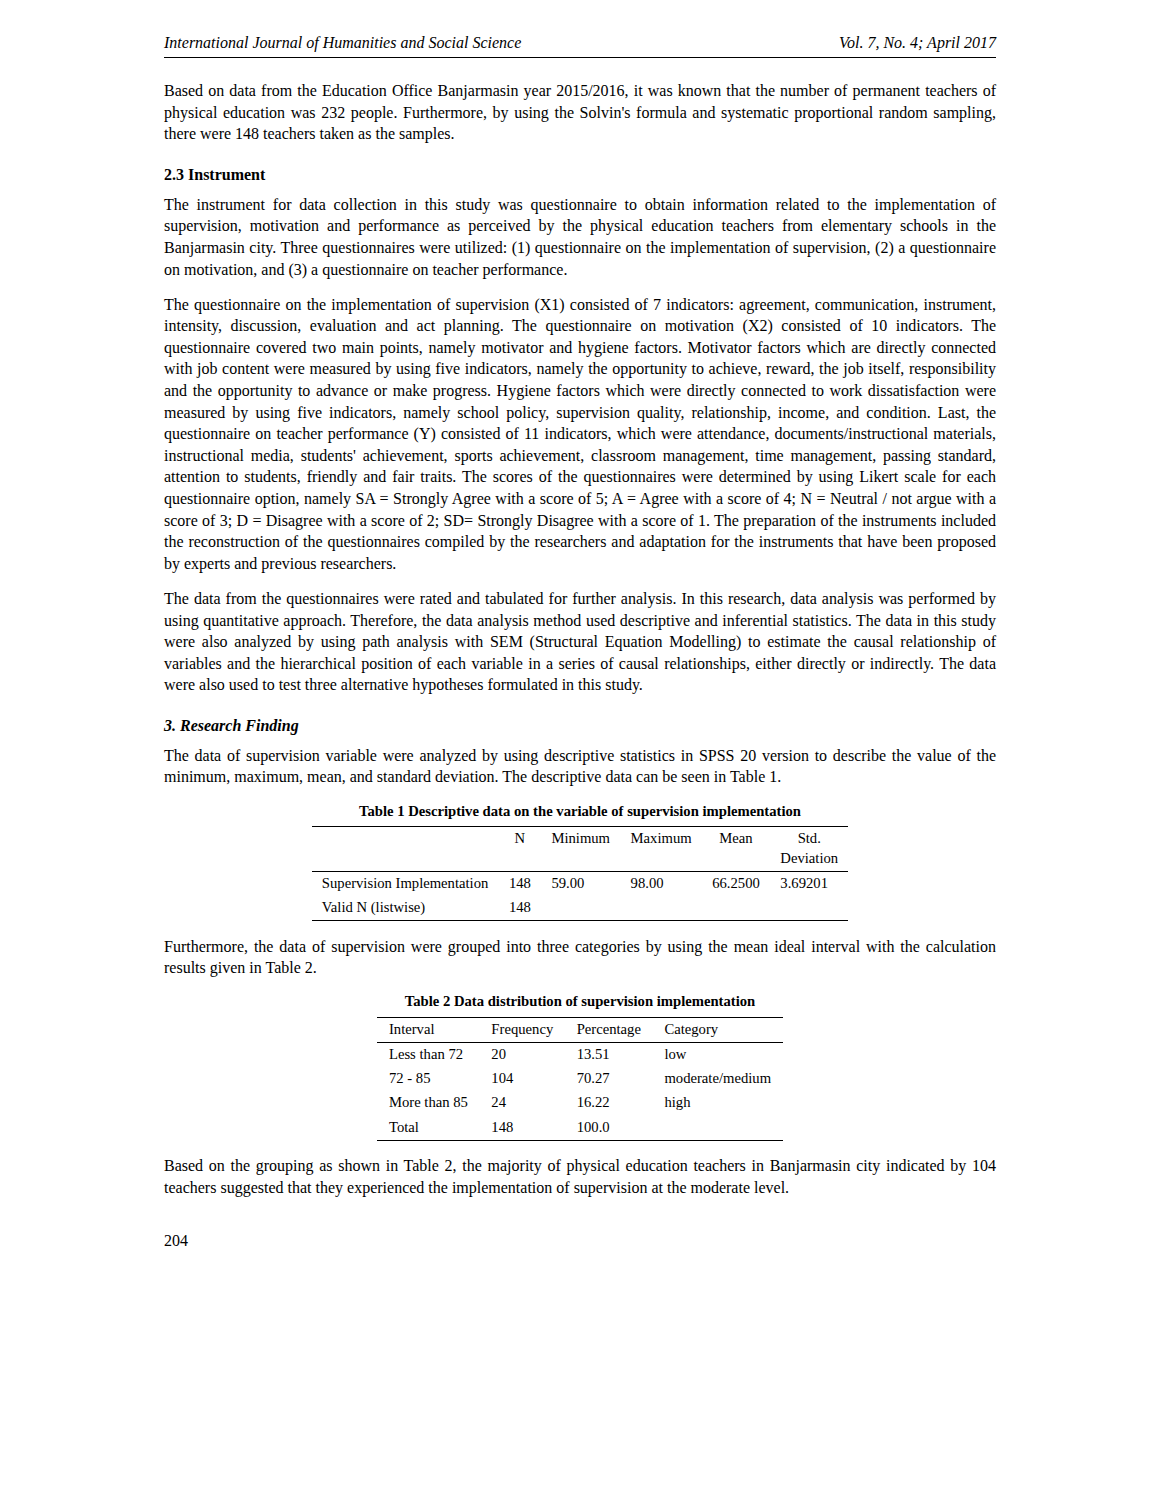International Journal of Humanities and Social Science Vol. 7, No. 4; April 2017
Based on data from the Education Office Banjarmasin year 2015/2016, it was known that the number of permanent teachers of physical education was 232 people. Furthermore, by using the Solvin's formula and systematic proportional random sampling, there were 148 teachers taken as the samples.
2.3 Instrument
The instrument for data collection in this study was questionnaire to obtain information related to the implementation of supervision, motivation and performance as perceived by the physical education teachers from elementary schools in the Banjarmasin city. Three questionnaires were utilized: (1) questionnaire on the implementation of supervision, (2) a questionnaire on motivation, and (3) a questionnaire on teacher performance.
The questionnaire on the implementation of supervision (X1) consisted of 7 indicators: agreement, communication, instrument, intensity, discussion, evaluation and act planning. The questionnaire on motivation (X2) consisted of 10 indicators. The questionnaire covered two main points, namely motivator and hygiene factors. Motivator factors which are directly connected with job content were measured by using five indicators, namely the opportunity to achieve, reward, the job itself, responsibility and the opportunity to advance or make progress. Hygiene factors which were directly connected to work dissatisfaction were measured by using five indicators, namely school policy, supervision quality, relationship, income, and condition. Last, the questionnaire on teacher performance (Y) consisted of 11 indicators, which were attendance, documents/instructional materials, instructional media, students' achievement, sports achievement, classroom management, time management, passing standard, attention to students, friendly and fair traits. The scores of the questionnaires were determined by using Likert scale for each questionnaire option, namely SA = Strongly Agree with a score of 5; A = Agree with a score of 4; N = Neutral / not argue with a score of 3; D = Disagree with a score of 2; SD= Strongly Disagree with a score of 1. The preparation of the instruments included the reconstruction of the questionnaires compiled by the researchers and adaptation for the instruments that have been proposed by experts and previous researchers.
The data from the questionnaires were rated and tabulated for further analysis. In this research, data analysis was performed by using quantitative approach. Therefore, the data analysis method used descriptive and inferential statistics. The data in this study were also analyzed by using path analysis with SEM (Structural Equation Modelling) to estimate the causal relationship of variables and the hierarchical position of each variable in a series of causal relationships, either directly or indirectly. The data were also used to test three alternative hypotheses formulated in this study.
3. Research Finding
The data of supervision variable were analyzed by using descriptive statistics in SPSS 20 version to describe the value of the minimum, maximum, mean, and standard deviation. The descriptive data can be seen in Table 1.
Table 1 Descriptive data on the variable of supervision implementation
| | N | Minimum | Maximum | Mean | Std. Deviation |
| --- | --- | --- | --- | --- | --- |
| Supervision Implementation | 148 | 59.00 | 98.00 | 66.2500 | 3.69201 |
| Valid N (listwise) | 148 | | | | |
Furthermore, the data of supervision were grouped into three categories by using the mean ideal interval with the calculation results given in Table 2.
Table 2 Data distribution of supervision implementation
| Interval | Frequency | Percentage | Category |
| --- | --- | --- | --- |
| Less than 72 | 20 | 13.51 | low |
| 72 - 85 | 104 | 70.27 | moderate/medium |
| More than 85 | 24 | 16.22 | high |
| Total | 148 | 100.0 | |
Based on the grouping as shown in Table 2, the majority of physical education teachers in Banjarmasin city indicated by 104 teachers suggested that they experienced the implementation of supervision at the moderate level.
204